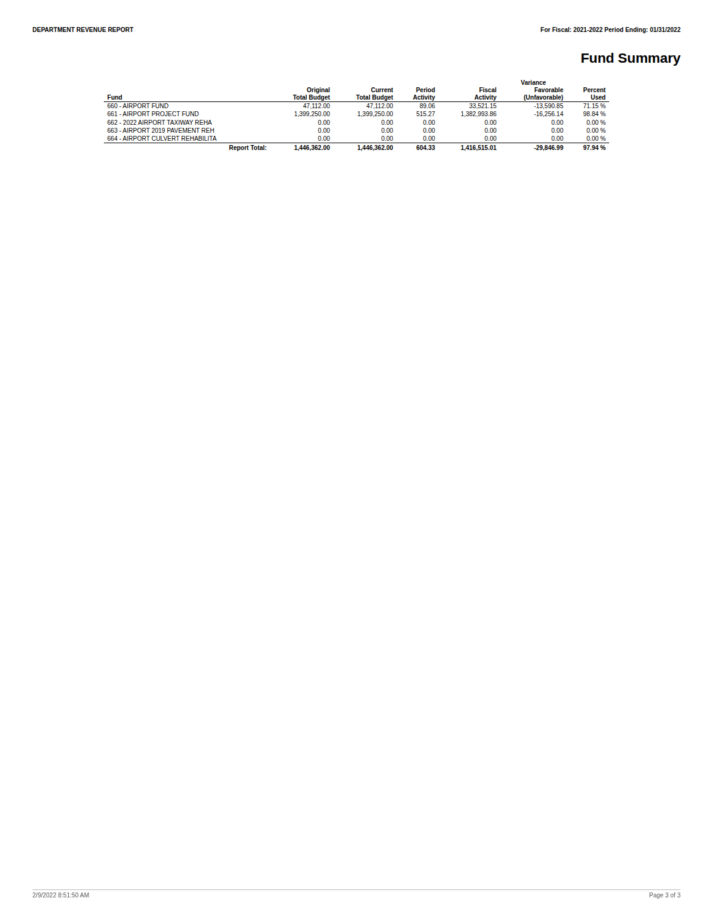DEPARTMENT REVENUE REPORT For Fiscal: 2021-2022 Period Ending: 01/31/2022
Fund Summary
| | | | | | Variance | |
| --- | --- | --- | --- | --- | --- | --- |
| | Original | Current | Period | Fiscal | Favorable | Percent |
| Fund | Total Budget | Total Budget | Activity | Activity | (Unfavorable) | Used |
| 660 - AIRPORT FUND | 47,112.00 | 47,112.00 | 89.06 | 33,521.15 | -13,590.85 | 71.15 % |
| 661 - AIRPORT PROJECT FUND | 1,399,250.00 | 1,399,250.00 | 515.27 | 1,382,993.86 | -16,256.14 | 98.84 % |
| 662 - 2022 AIRPORT TAXIWAY REHA | 0.00 | 0.00 | 0.00 | 0.00 | 0.00 | 0.00 % |
| 663 - AIRPORT 2019 PAVEMENT REH | 0.00 | 0.00 | 0.00 | 0.00 | 0.00 | 0.00 % |
| 664 - AIRPORT CULVERT REHABILITA | 0.00 | 0.00 | 0.00 | 0.00 | 0.00 | 0.00 % |
| Report Total: | 1,446,362.00 | 1,446,362.00 | 604.33 | 1,416,515.01 | -29,846.99 | 97.94 % |
2/9/2022 8:51:50 AM Page 3 of 3